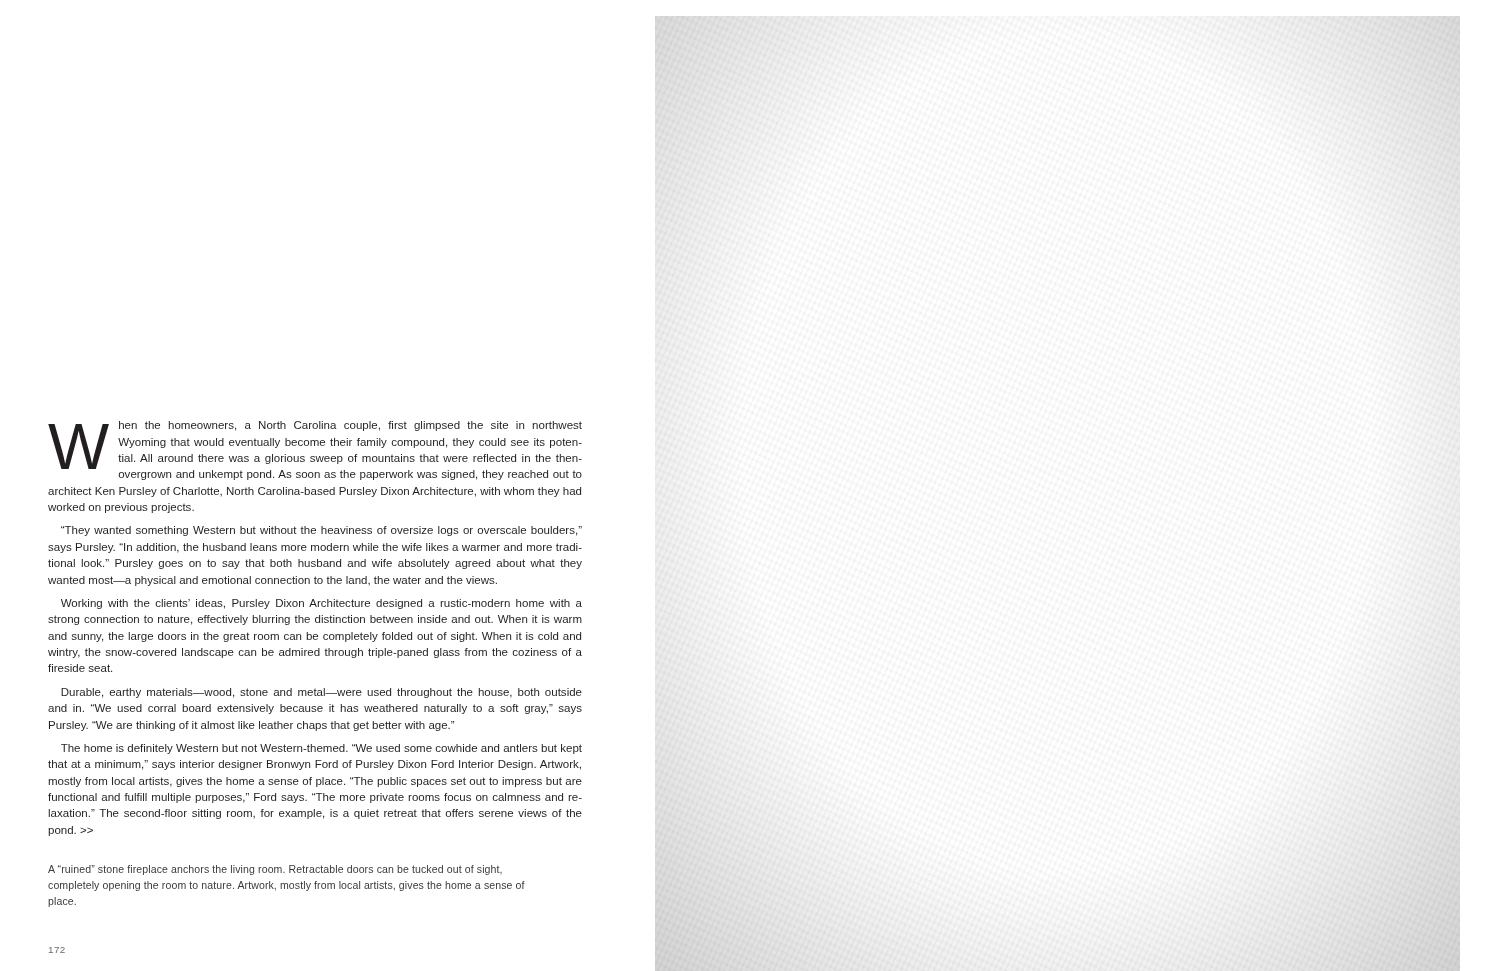When the homeowners, a North Carolina couple, first glimpsed the site in northwest Wyoming that would eventually become their family compound, they could see its potential. All around there was a glorious sweep of mountains that were reflected in the then-overgrown and unkempt pond. As soon as the paperwork was signed, they reached out to architect Ken Pursley of Charlotte, North Carolina-based Pursley Dixon Architecture, with whom they had worked on previous projects.
“They wanted something Western but without the heaviness of oversize logs or overscale boulders,” says Pursley. “In addition, the husband leans more modern while the wife likes a warmer and more traditional look.” Pursley goes on to say that both husband and wife absolutely agreed about what they wanted most—a physical and emotional connection to the land, the water and the views.
Working with the clients’ ideas, Pursley Dixon Architecture designed a rustic-modern home with a strong connection to nature, effectively blurring the distinction between inside and out. When it is warm and sunny, the large doors in the great room can be completely folded out of sight. When it is cold and wintry, the snow-covered landscape can be admired through triple-paned glass from the coziness of a fireside seat.
Durable, earthy materials—wood, stone and metal—were used throughout the house, both outside and in. “We used corral board extensively because it has weathered naturally to a soft gray,” says Pursley. “We are thinking of it almost like leather chaps that get better with age.”
The home is definitely Western but not Western-themed. “We used some cowhide and antlers but kept that at a minimum,” says interior designer Bronwyn Ford of Pursley Dixon Ford Interior Design. Artwork, mostly from local artists, gives the home a sense of place. “The public spaces set out to impress but are functional and fulfill multiple purposes,” Ford says. “The more private rooms focus on calmness and relaxation.” The second-floor sitting room, for example, is a quiet retreat that offers serene views of the pond. >>
A “ruined” stone fireplace anchors the living room. Retractable doors can be tucked out of sight, completely opening the room to nature. Artwork, mostly from local artists, gives the home a sense of place.
172
173